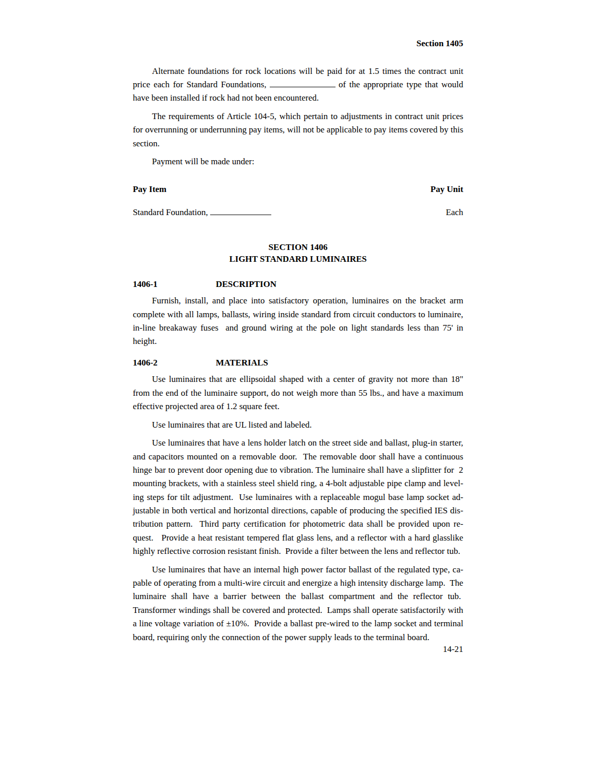Section 1405
Alternate foundations for rock locations will be paid for at 1.5 times the contract unit price each for Standard Foundations, of the appropriate type that would have been installed if rock had not been encountered.
The requirements of Article 104-5, which pertain to adjustments in contract unit prices for overrunning or underrunning pay items, will not be applicable to pay items covered by this section.
Payment will be made under:
| Pay Item | Pay Unit |
| --- | --- |
| Standard Foundation, | Each |
SECTION 1406 LIGHT STANDARD LUMINAIRES
1406-1 DESCRIPTION
Furnish, install, and place into satisfactory operation, luminaires on the bracket arm complete with all lamps, ballasts, wiring inside standard from circuit conductors to luminaire, in-line breakaway fuses and ground wiring at the pole on light standards less than 75' in height.
1406-2 MATERIALS
Use luminaires that are ellipsoidal shaped with a center of gravity not more than 18" from the end of the luminaire support, do not weigh more than 55 lbs., and have a maximum effective projected area of 1.2 square feet.
Use luminaires that are UL listed and labeled.
Use luminaires that have a lens holder latch on the street side and ballast, plug-in starter, and capacitors mounted on a removable door. The removable door shall have a continuous hinge bar to prevent door opening due to vibration. The luminaire shall have a slipfitter for 2 mounting brackets, with a stainless steel shield ring, a 4-bolt adjustable pipe clamp and leveling steps for tilt adjustment. Use luminaires with a replaceable mogul base lamp socket adjustable in both vertical and horizontal directions, capable of producing the specified IES distribution pattern. Third party certification for photometric data shall be provided upon request. Provide a heat resistant tempered flat glass lens, and a reflector with a hard glasslike highly reflective corrosion resistant finish. Provide a filter between the lens and reflector tub.
Use luminaires that have an internal high power factor ballast of the regulated type, capable of operating from a multi-wire circuit and energize a high intensity discharge lamp. The luminaire shall have a barrier between the ballast compartment and the reflector tub. Transformer windings shall be covered and protected. Lamps shall operate satisfactorily with a line voltage variation of ±10%. Provide a ballast pre-wired to the lamp socket and terminal board, requiring only the connection of the power supply leads to the terminal board.
14-21